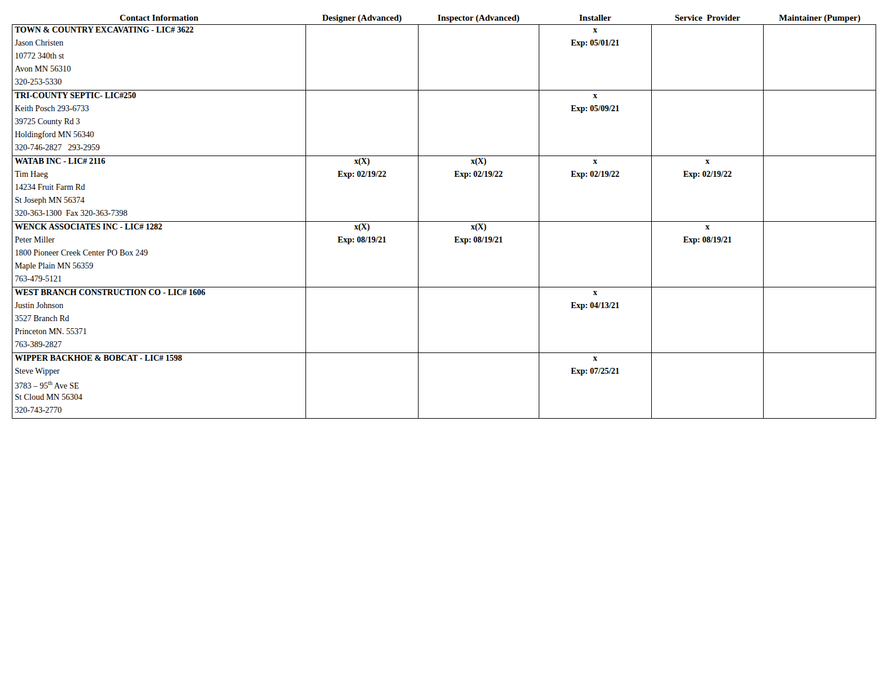| Contact Information | Designer (Advanced) | Inspector (Advanced) | Installer | Service Provider | Maintainer (Pumper) |
| --- | --- | --- | --- | --- | --- |
| TOWN & COUNTRY EXCAVATING - LIC# 3622 | | | x | | |
| Jason Christen | | | Exp: 05/01/21 | | |
| 10772 340th st | | | | | |
| Avon MN 56310 | | | | | |
| 320-253-5330 | | | | | |
| TRI-COUNTY SEPTIC- LIC#250 | | | x | | |
| Keith Posch 293-6733 | | | Exp: 05/09/21 | | |
| 39725 County Rd 3 | | | | | |
| Holdingford MN 56340 | | | | | |
| 320-746-2827 293-2959 | | | | | |
| WATAB INC - LIC# 2116 | x(X) | x(X) | x | x | |
| Tim Haeg | Exp: 02/19/22 | Exp: 02/19/22 | Exp: 02/19/22 | Exp: 02/19/22 | |
| 14234 Fruit Farm Rd | | | | | |
| St Joseph MN 56374 | | | | | |
| 320-363-1300 Fax 320-363-7398 | | | | | |
| WENCK ASSOCIATES INC - LIC# 1282 | x(X) | x(X) | | x | |
| Peter Miller | Exp: 08/19/21 | Exp: 08/19/21 | | Exp: 08/19/21 | |
| 1800 Pioneer Creek Center PO Box 249 | | | | | |
| Maple Plain MN 56359 | | | | | |
| 763-479-5121 | | | | | |
| WEST BRANCH CONSTRUCTION CO - LIC# 1606 | | | x | | |
| Justin Johnson | | | Exp: 04/13/21 | | |
| 3527 Branch Rd | | | | | |
| Princeton MN. 55371 | | | | | |
| 763-389-2827 | | | | | |
| WIPPER BACKHOE & BOBCAT - LIC# 1598 | | | x | | |
| Steve Wipper | | | Exp: 07/25/21 | | |
| 3783 – 95 th Ave SE | | | | | |
| St Cloud MN 56304 | | | | | |
| 320-743-2770 | | | | | |